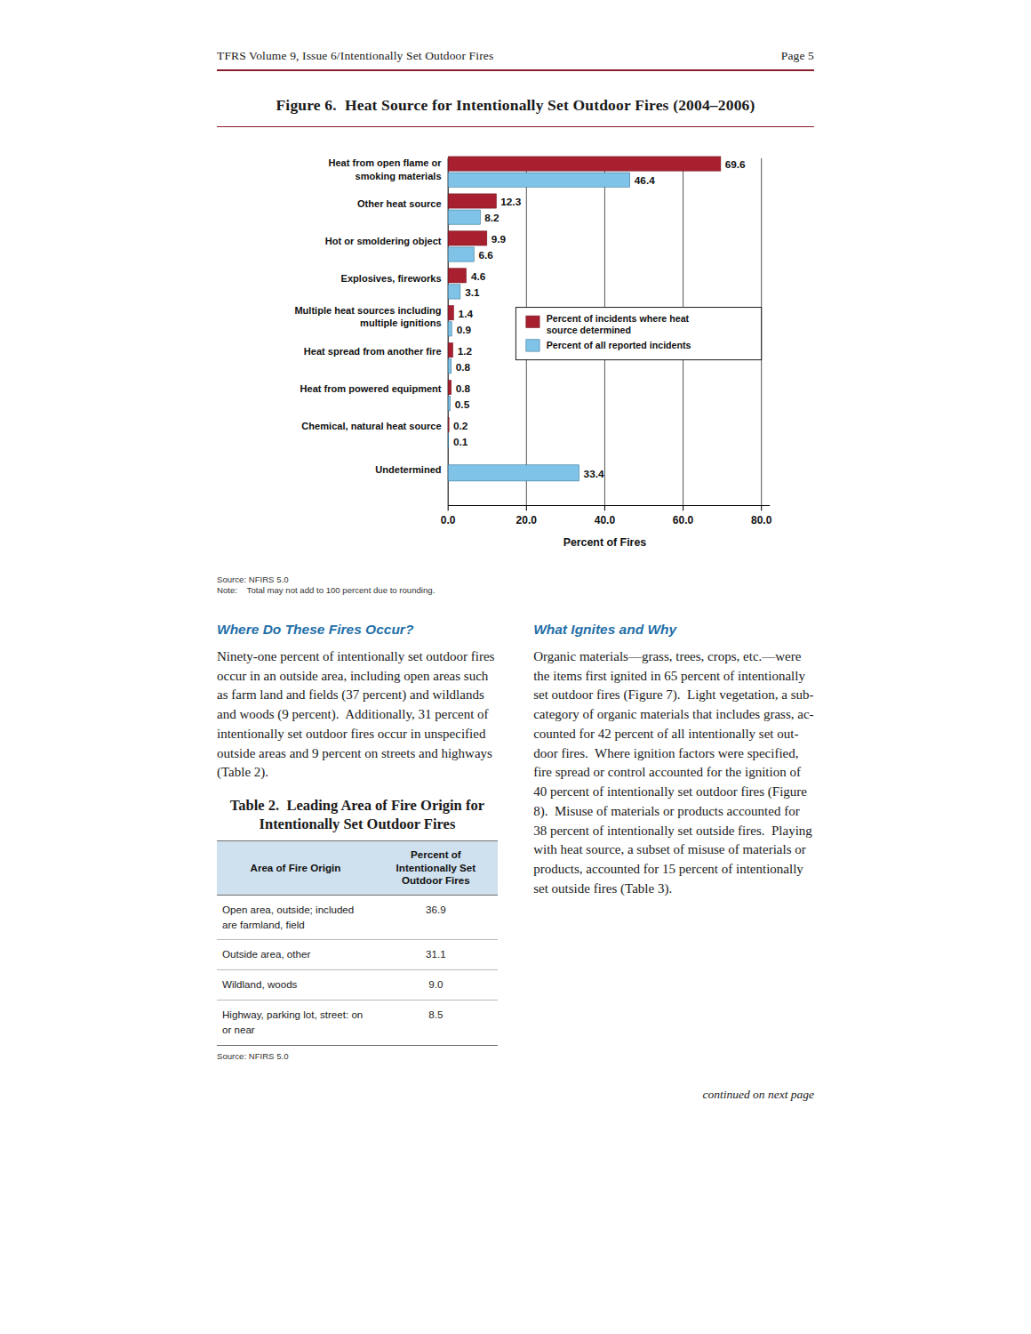TFRS Volume 9, Issue 6/Intentionally Set Outdoor Fires
Page 5
Figure 6. Heat Source for Intentionally Set Outdoor Fires (2004–2006)
Heat from open flame or smoking materials 69.6 46.4 Other heat source 12.3 8.2 Hot or smoldering object 9.9 6.6 Explosives, fireworks 4.6 3.1 Multiple heat sources including multiple ignitions 1.4 0.9 Heat spread from another fire 1.2 0.8 Heat from powered equipment 0.8 0.5 Chemical, natural heat source 0.2 0.1 Undetermined 33.4 Percent of incidents where heat source determined Percent of all reported incidents 0.0 20.0 40.0 60.0 80.0 Percent of Fires
Source: NFIRS 5.0
Note: Total may not add to 100 percent due to rounding.
Where Do These Fires Occur?
Ninety-one percent of intentionally set outdoor fires occur in an outside area, including open areas such as farm land and fields (37 percent) and wildlands and woods (9 percent). Additionally, 31 percent of intentionally set outdoor fires occur in unspecified outside areas and 9 percent on streets and highways (Table 2).
Table 2. Leading Area of Fire Origin for
Intentionally Set Outdoor Fires
| Area of Fire Origin | Percent of Intentionally Set Outdoor Fires |
| --- | --- |
| Open area, outside; included are farmland, field | 36.9 |
| Outside area, other | 31.1 |
| Wildland, woods | 9.0 |
| Highway, parking lot, street: on or near | 8.5 |
Source: NFIRS 5.0
What Ignites and Why
Organic materials—grass, trees, crops, etc.—were the items first ignited in 65 percent of intentionally set outdoor fires (Figure 7). Light vegetation, a subcategory of organic materials that includes grass, accounted for 42 percent of all intentionally set outdoor fires. Where ignition factors were specified, fire spread or control accounted for the ignition of 40 percent of intentionally set outdoor fires (Figure 8). Misuse of materials or products accounted for 38 percent of intentionally set outside fires. Playing with heat source, a subset of misuse of materials or products, accounted for 15 percent of intentionally set outside fires (Table 3).
continued on next page